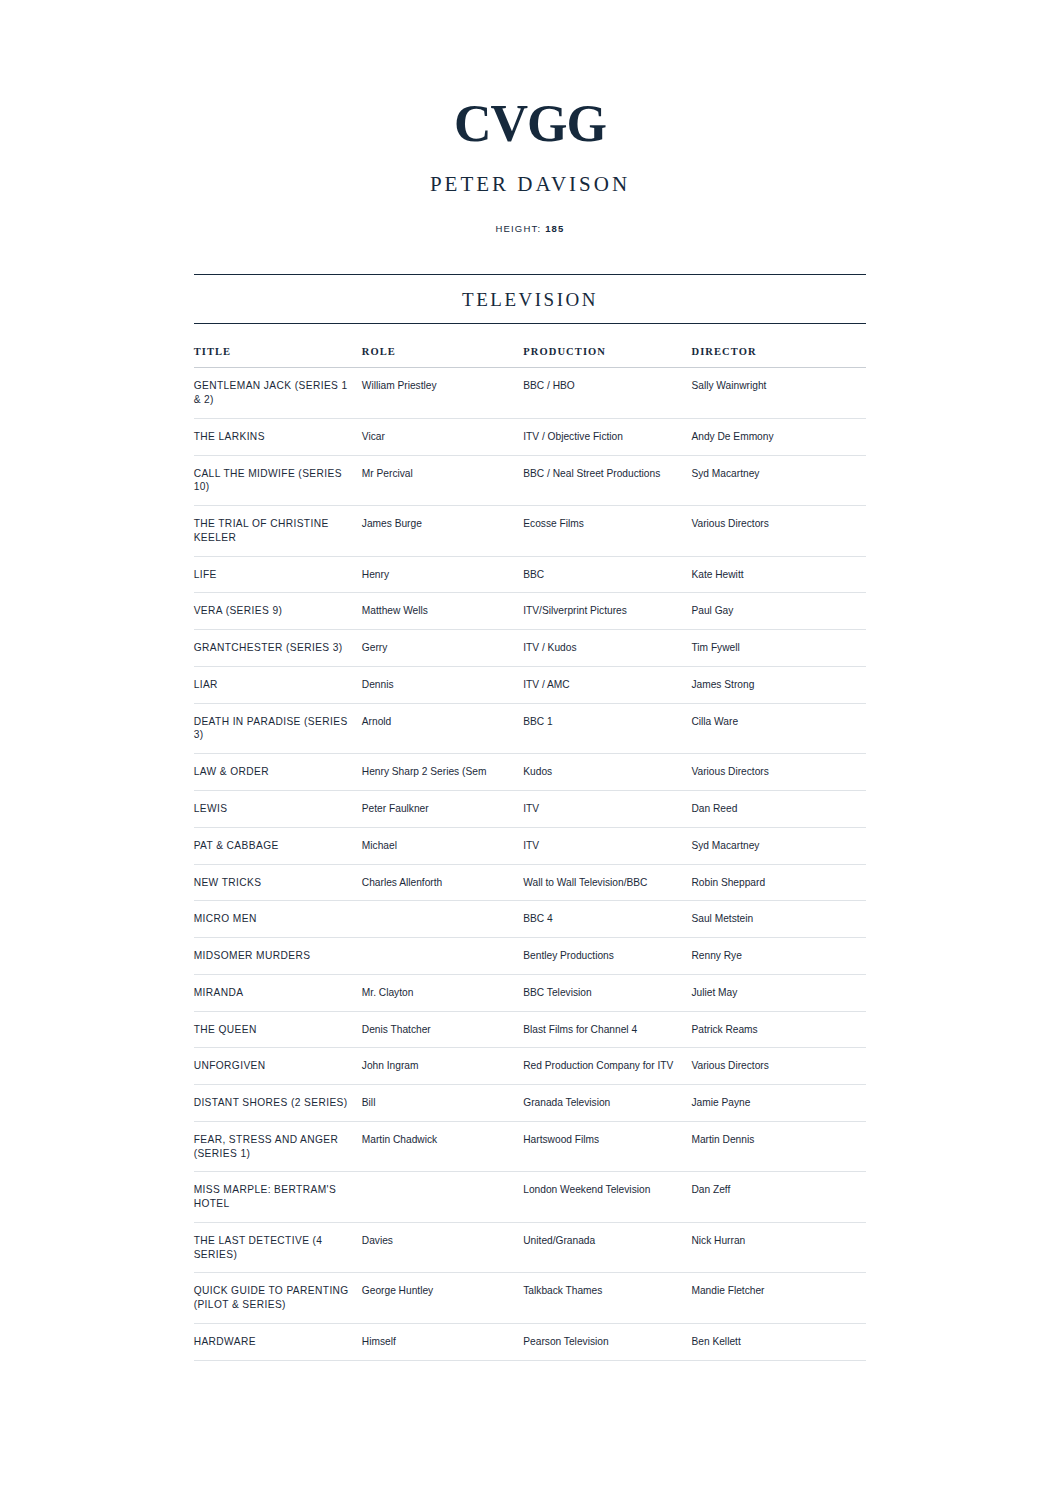CVGG
PETER DAVISON
HEIGHT: 185
TELEVISION
| TITLE | ROLE | PRODUCTION | DIRECTOR |
| --- | --- | --- | --- |
| GENTLEMAN JACK (SERIES 1 & 2) | William Priestley | BBC / HBO | Sally Wainwright |
| THE LARKINS | Vicar | ITV / Objective Fiction | Andy De Emmony |
| CALL THE MIDWIFE (SERIES 10) | Mr Percival | BBC / Neal Street Productions | Syd Macartney |
| THE TRIAL OF CHRISTINE KEELER | James Burge | Ecosse Films | Various Directors |
| LIFE | Henry | BBC | Kate Hewitt |
| VERA (SERIES 9) | Matthew Wells | ITV/Silverprint Pictures | Paul Gay |
| GRANTCHESTER (SERIES 3) | Gerry | ITV / Kudos | Tim Fywell |
| LIAR | Dennis | ITV / AMC | James Strong |
| DEATH IN PARADISE (SERIES 3) | Arnold | BBC 1 | Cilla Ware |
| LAW & ORDER | Henry Sharp 2 Series (Sem | Kudos | Various Directors |
| LEWIS | Peter Faulkner | ITV | Dan Reed |
| PAT & CABBAGE | Michael | ITV | Syd Macartney |
| NEW TRICKS | Charles Allenforth | Wall to Wall Television/BBC | Robin Sheppard |
| MICRO MEN | | BBC 4 | Saul Metstein |
| MIDSOMER MURDERS | | Bentley Productions | Renny Rye |
| MIRANDA | Mr. Clayton | BBC Television | Juliet May |
| THE QUEEN | Denis Thatcher | Blast Films for Channel 4 | Patrick Reams |
| UNFORGIVEN | John Ingram | Red Production Company for ITV | Various Directors |
| DISTANT SHORES (2 SERIES) | Bill | Granada Television | Jamie Payne |
| FEAR, STRESS AND ANGER (SERIES 1) | Martin Chadwick | Hartswood Films | Martin Dennis |
| MISS MARPLE: BERTRAM'S HOTEL | | London Weekend Television | Dan Zeff |
| THE LAST DETECTIVE (4 SERIES) | Davies | United/Granada | Nick Hurran |
| QUICK GUIDE TO PARENTING (PILOT & SERIES) | George Huntley | Talkback Thames | Mandie Fletcher |
| HARDWARE | Himself | Pearson Television | Ben Kellett |